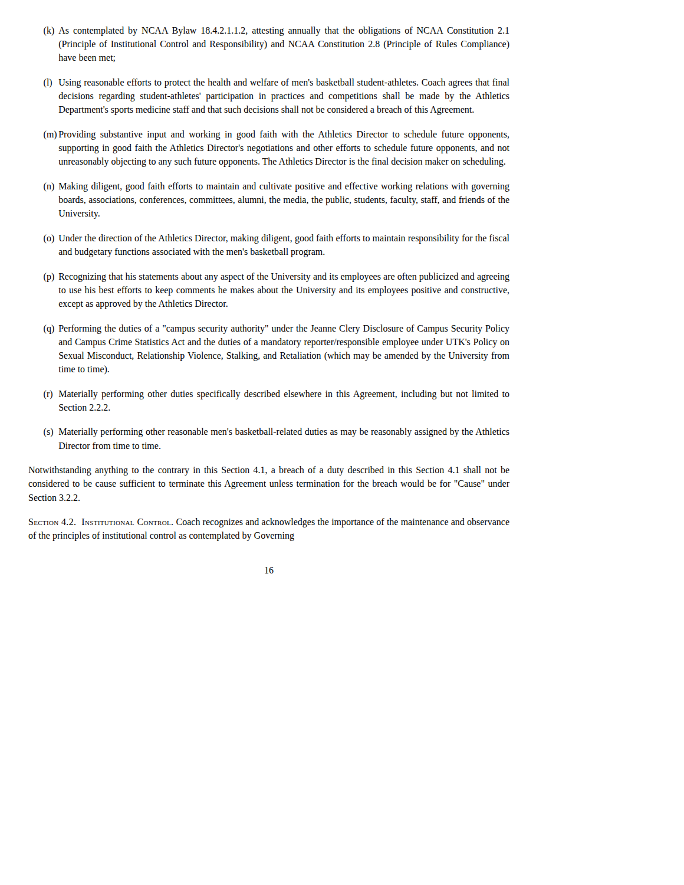(k) As contemplated by NCAA Bylaw 18.4.2.1.1.2, attesting annually that the obligations of NCAA Constitution 2.1 (Principle of Institutional Control and Responsibility) and NCAA Constitution 2.8 (Principle of Rules Compliance) have been met;
(l) Using reasonable efforts to protect the health and welfare of men's basketball student-athletes. Coach agrees that final decisions regarding student-athletes' participation in practices and competitions shall be made by the Athletics Department's sports medicine staff and that such decisions shall not be considered a breach of this Agreement.
(m) Providing substantive input and working in good faith with the Athletics Director to schedule future opponents, supporting in good faith the Athletics Director's negotiations and other efforts to schedule future opponents, and not unreasonably objecting to any such future opponents. The Athletics Director is the final decision maker on scheduling.
(n) Making diligent, good faith efforts to maintain and cultivate positive and effective working relations with governing boards, associations, conferences, committees, alumni, the media, the public, students, faculty, staff, and friends of the University.
(o) Under the direction of the Athletics Director, making diligent, good faith efforts to maintain responsibility for the fiscal and budgetary functions associated with the men's basketball program.
(p) Recognizing that his statements about any aspect of the University and its employees are often publicized and agreeing to use his best efforts to keep comments he makes about the University and its employees positive and constructive, except as approved by the Athletics Director.
(q) Performing the duties of a "campus security authority" under the Jeanne Clery Disclosure of Campus Security Policy and Campus Crime Statistics Act and the duties of a mandatory reporter/responsible employee under UTK's Policy on Sexual Misconduct, Relationship Violence, Stalking, and Retaliation (which may be amended by the University from time to time).
(r) Materially performing other duties specifically described elsewhere in this Agreement, including but not limited to Section 2.2.2.
(s) Materially performing other reasonable men's basketball-related duties as may be reasonably assigned by the Athletics Director from time to time.
Notwithstanding anything to the contrary in this Section 4.1, a breach of a duty described in this Section 4.1 shall not be considered to be cause sufficient to terminate this Agreement unless termination for the breach would be for "Cause" under Section 3.2.2.
Section 4.2. Institutional Control. Coach recognizes and acknowledges the importance of the maintenance and observance of the principles of institutional control as contemplated by Governing
16